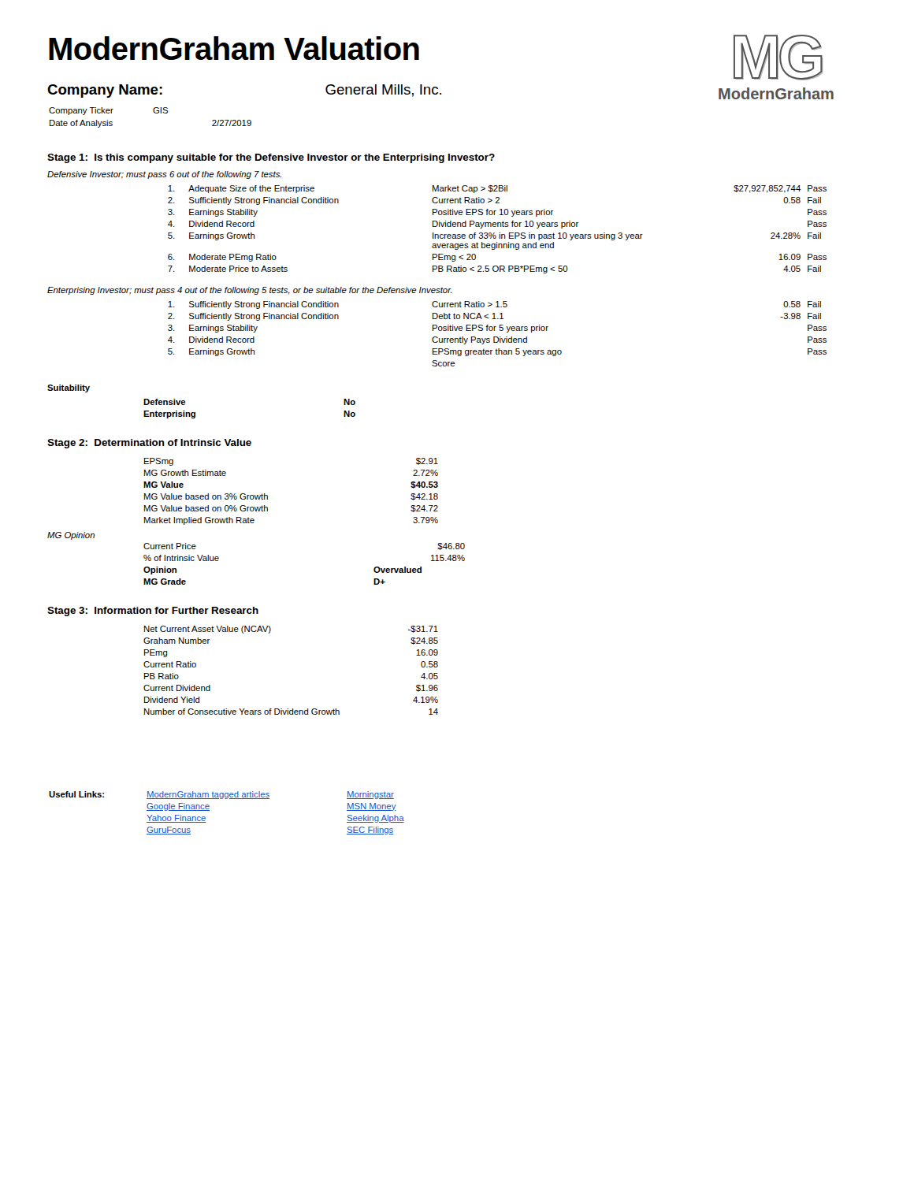ModernGraham Valuation
MG
ModernGraham
Company Name: General Mills, Inc.
| Company Ticker | GIS |
| Date of Analysis | 2/27/2019 |
Stage 1: Is this company suitable for the Defensive Investor or the Enterprising Investor?
Defensive Investor; must pass 6 out of the following 7 tests.
| | 1. | Adequate Size of the Enterprise | Market Cap > $2Bil | $27,927,852,744 | Pass |
| | 2. | Sufficiently Strong Financial Condition | Current Ratio > 2 | 0.58 | Fail |
| | 3. | Earnings Stability | Positive EPS for 10 years prior | | Pass |
| | 4. | Dividend Record | Dividend Payments for 10 years prior | | Pass |
| | 5. | Earnings Growth | Increase of 33% in EPS in past 10 years using 3 year averages at beginning and end | 24.28% | Fail |
| | 6. | Moderate PEmg Ratio | PEmg < 20 | 16.09 | Pass |
| | 7. | Moderate Price to Assets | PB Ratio < 2.5 OR PB*PEmg < 50 | 4.05 | Fail |
Enterprising Investor; must pass 4 out of the following 5 tests, or be suitable for the Defensive Investor.
| | 1. | Sufficiently Strong Financial Condition | Current Ratio > 1.5 | 0.58 | Fail |
| | 2. | Sufficiently Strong Financial Condition | Debt to NCA < 1.1 | -3.98 | Fail |
| | 3. | Earnings Stability | Positive EPS for 5 years prior | | Pass |
| | 4. | Dividend Record | Currently Pays Dividend | | Pass |
| | 5. | Earnings Growth | EPSmg greater than 5 years ago | | Pass |
| | | | Score | | |
Suitability
| Defensive | No |
| Enterprising | No |
Stage 2: Determination of Intrinsic Value
| EPSmg | $2.91 |
| MG Growth Estimate | 2.72% |
| MG Value | $40.53 |
| MG Value based on 3% Growth | $42.18 |
| MG Value based on 0% Growth | $24.72 |
| Market Implied Growth Rate | 3.79% |
MG Opinion
| Current Price | $46.80 |
| % of Intrinsic Value | 115.48% |
| Opinion | Overvalued |
| MG Grade | D+ |
Stage 3: Information for Further Research
| Net Current Asset Value (NCAV) | -$31.71 |
| Graham Number | $24.85 |
| PEmg | 16.09 |
| Current Ratio | 0.58 |
| PB Ratio | 4.05 |
| Current Dividend | $1.96 |
| Dividend Yield | 4.19% |
| Number of Consecutive Years of Dividend Growth | 14 |
| Useful Links: | ModernGraham tagged articles | Morningstar |
| | Google Finance | MSN Money |
| | Yahoo Finance | Seeking Alpha |
| | GuruFocus | SEC Filings |